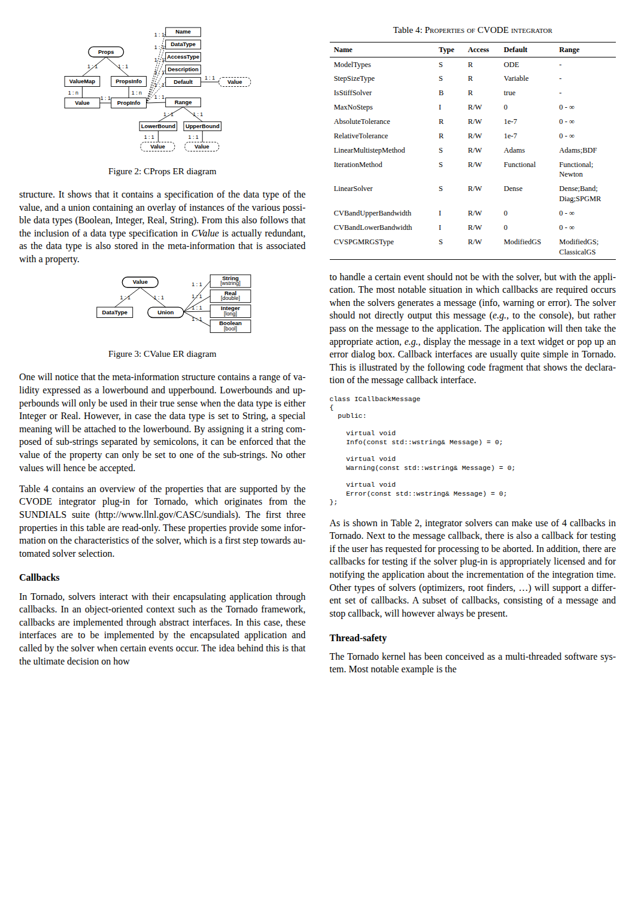Props ValueMap PropsInfo Value PropInfo Name DataType AccessType Description Default Value Range LowerBound UpperBound Value Value 1 : 1 1 : 1 1 : n 1 : n 1 : 1 1 : 1 1 : 1 1 : 1 1 : 1 1 : 1 1 : 1 1 : 1 1 : 1 1 : 1 1 : 1 1 : 1
Figure 2: CProps ER diagram
structure. It shows that it contains a specification of the data type of the value, and a union containing an overlay of instances of the various possible data types (Boolean, Integer, Real, String). From this also follows that the inclusion of a data type specification in CValue is actually redundant, as the data type is also stored in the meta-information that is associated with a property.
Value DataType Union String [wstring] Real [double] Integer [long] Boolean [bool] 1 : 1 1 : 1 1 : 1 1 : 1 1 : 1 1 : 1
Figure 3: CValue ER diagram
One will notice that the meta-information structure contains a range of validity expressed as a lowerbound and upperbound. Lowerbounds and upperbounds will only be used in their true sense when the data type is either Integer or Real. However, in case the data type is set to String, a special meaning will be attached to the lowerbound. By assigning it a string composed of sub-strings separated by semicolons, it can be enforced that the value of the property can only be set to one of the sub-strings. No other values will hence be accepted.
Table 4 contains an overview of the properties that are supported by the CVODE integrator plug-in for Tornado, which originates from the SUNDIALS suite (http://www.llnl.gov/CASC/sundials). The first three properties in this table are read-only. These properties provide some information on the characteristics of the solver, which is a first step towards automated solver selection.
Callbacks
In Tornado, solvers interact with their encapsulating application through callbacks. In an object-oriented context such as the Tornado framework, callbacks are implemented through abstract interfaces. In this case, these interfaces are to be implemented by the encapsulated application and called by the solver when certain events occur. The idea behind this is that the ultimate decision on how
Table 4: Properties of CVODE integrator
| Name | Type | Access | Default | Range |
| --- | --- | --- | --- | --- |
| ModelTypes | S | R | ODE | - |
| StepSizeType | S | R | Variable | - |
| IsStiffSolver | B | R | true | - |
| MaxNoSteps | I | R/W | 0 | 0 - ∞ |
| AbsoluteTolerance | R | R/W | 1e-7 | 0 - ∞ |
| RelativeTolerance | R | R/W | 1e-7 | 0 - ∞ |
| LinearMultistepMethod | S | R/W | Adams | Adams;BDF |
| IterationMethod | S | R/W | Functional | Functional; Newton |
| LinearSolver | S | R/W | Dense | Dense;Band; Diag;SPGMR |
| CVBandUpperBandwidth | I | R/W | 0 | 0 - ∞ |
| CVBandLowerBandwidth | I | R/W | 0 | 0 - ∞ |
| CVSPGMRGSType | S | R/W | ModifiedGS | ModifiedGS; ClassicalGS |
to handle a certain event should not be with the solver, but with the application. The most notable situation in which callbacks are required occurs when the solvers generates a message (info, warning or error). The solver should not directly output this message (e.g., to the console), but rather pass on the message to the application. The application will then take the appropriate action, e.g., display the message in a text widget or pop up an error dialog box. Callback interfaces are usually quite simple in Tornado. This is illustrated by the following code fragment that shows the declaration of the message callback interface.
class ICallbackMessage
{
  public:

    virtual void
    Info(const std::wstring& Message) = 0;

    virtual void
    Warning(const std::wstring& Message) = 0;

    virtual void
    Error(const std::wstring& Message) = 0;
};
As is shown in Table 2, integrator solvers can make use of 4 callbacks in Tornado. Next to the message callback, there is also a callback for testing if the user has requested for processing to be aborted. In addition, there are callbacks for testing if the solver plug-in is appropriately licensed and for notifying the application about the incrementation of the integration time. Other types of solvers (optimizers, root finders, …) will support a different set of callbacks. A subset of callbacks, consisting of a message and stop callback, will however always be present.
Thread-safety
The Tornado kernel has been conceived as a multi-threaded software system. Most notable example is the